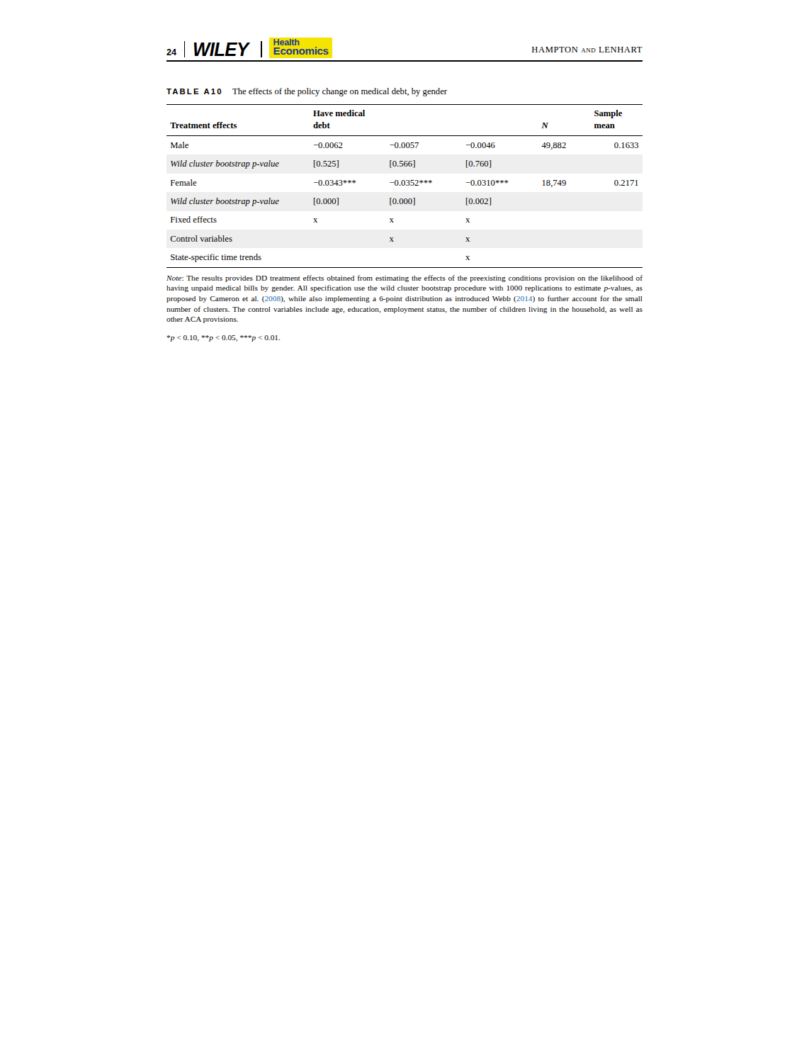24 WILEY Health Economics
HAMPTON and LENHART
TABLE A10 The effects of the policy change on medical debt, by gender
| Treatment effects | Have medical debt | | | N | Sample mean |
| --- | --- | --- | --- | --- | --- |
| Male | −0.0062 | −0.0057 | −0.0046 | 49,882 | 0.1633 |
| Wild cluster bootstrap p -value | [0.525] | [0.566] | [0.760] | | |
| Female | −0.0343*** | −0.0352*** | −0.0310*** | 18,749 | 0.2171 |
| Wild cluster bootstrap p -value | [0.000] | [0.000] | [0.002] | | |
| Fixed effects | x | x | x | | |
| Control variables | | x | x | | |
| State-specific time trends | | | x | | |
Note: The results provides DD treatment effects obtained from estimating the effects of the preexisting conditions provision on the likelihood of having unpaid medical bills by gender. All specification use the wild cluster bootstrap procedure with 1000 replications to estimate p-values, as proposed by Cameron et al. (2008), while also implementing a 6-point distribution as introduced Webb (2014) to further account for the small number of clusters. The control variables include age, education, employment status, the number of children living in the household, as well as other ACA provisions.
*p < 0.10, **p < 0.05, ***p < 0.01.